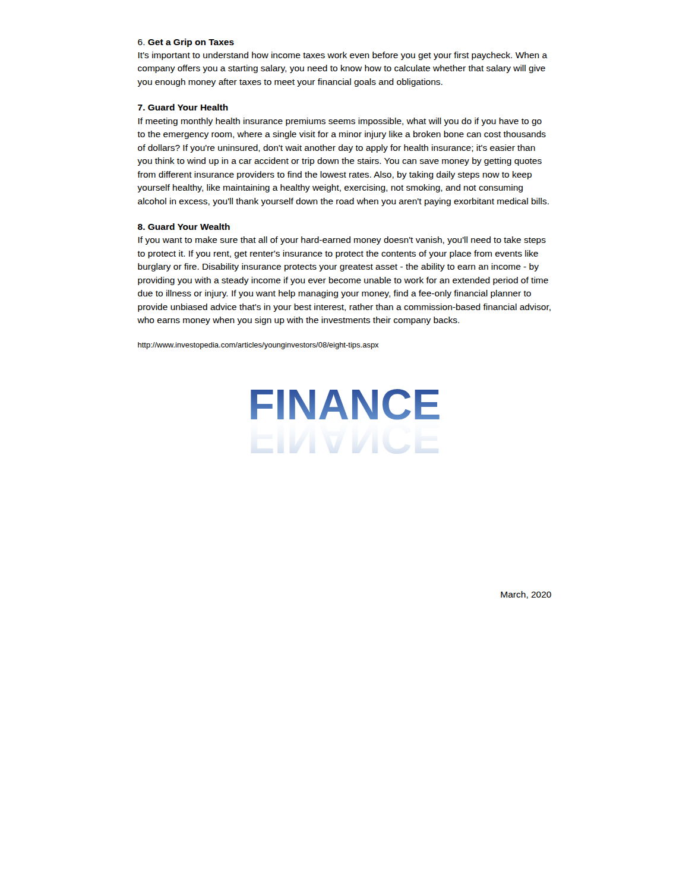6. Get a Grip on Taxes
It's important to understand how income taxes work even before you get your first paycheck. When a company offers you a starting salary, you need to know how to calculate whether that salary will give you enough money after taxes to meet your financial goals and obligations.
7. Guard Your Health
If meeting monthly health insurance premiums seems impossible, what will you do if you have to go to the emergency room, where a single visit for a minor injury like a broken bone can cost thousands of dollars? If you're uninsured, don't wait another day to apply for health insurance; it's easier than you think to wind up in a car accident or trip down the stairs. You can save money by getting quotes from different insurance providers to find the lowest rates. Also, by taking daily steps now to keep yourself healthy, like maintaining a healthy weight, exercising, not smoking, and not consuming alcohol in excess, you'll thank yourself down the road when you aren't paying exorbitant medical bills.
8. Guard Your Wealth
If you want to make sure that all of your hard-earned money doesn't vanish, you'll need to take steps to protect it. If you rent, get renter's insurance to protect the contents of your place from events like burglary or fire. Disability insurance protects your greatest asset - the ability to earn an income - by providing you with a steady income if you ever become unable to work for an extended period of time due to illness or injury. If you want help managing your money, find a fee-only financial planner to provide unbiased advice that's in your best interest, rather than a commission-based financial advisor, who earns money when you sign up with the investments their company backs.
http://www.investopedia.com/articles/younginvestors/08/eight-tips.aspx
March, 2020